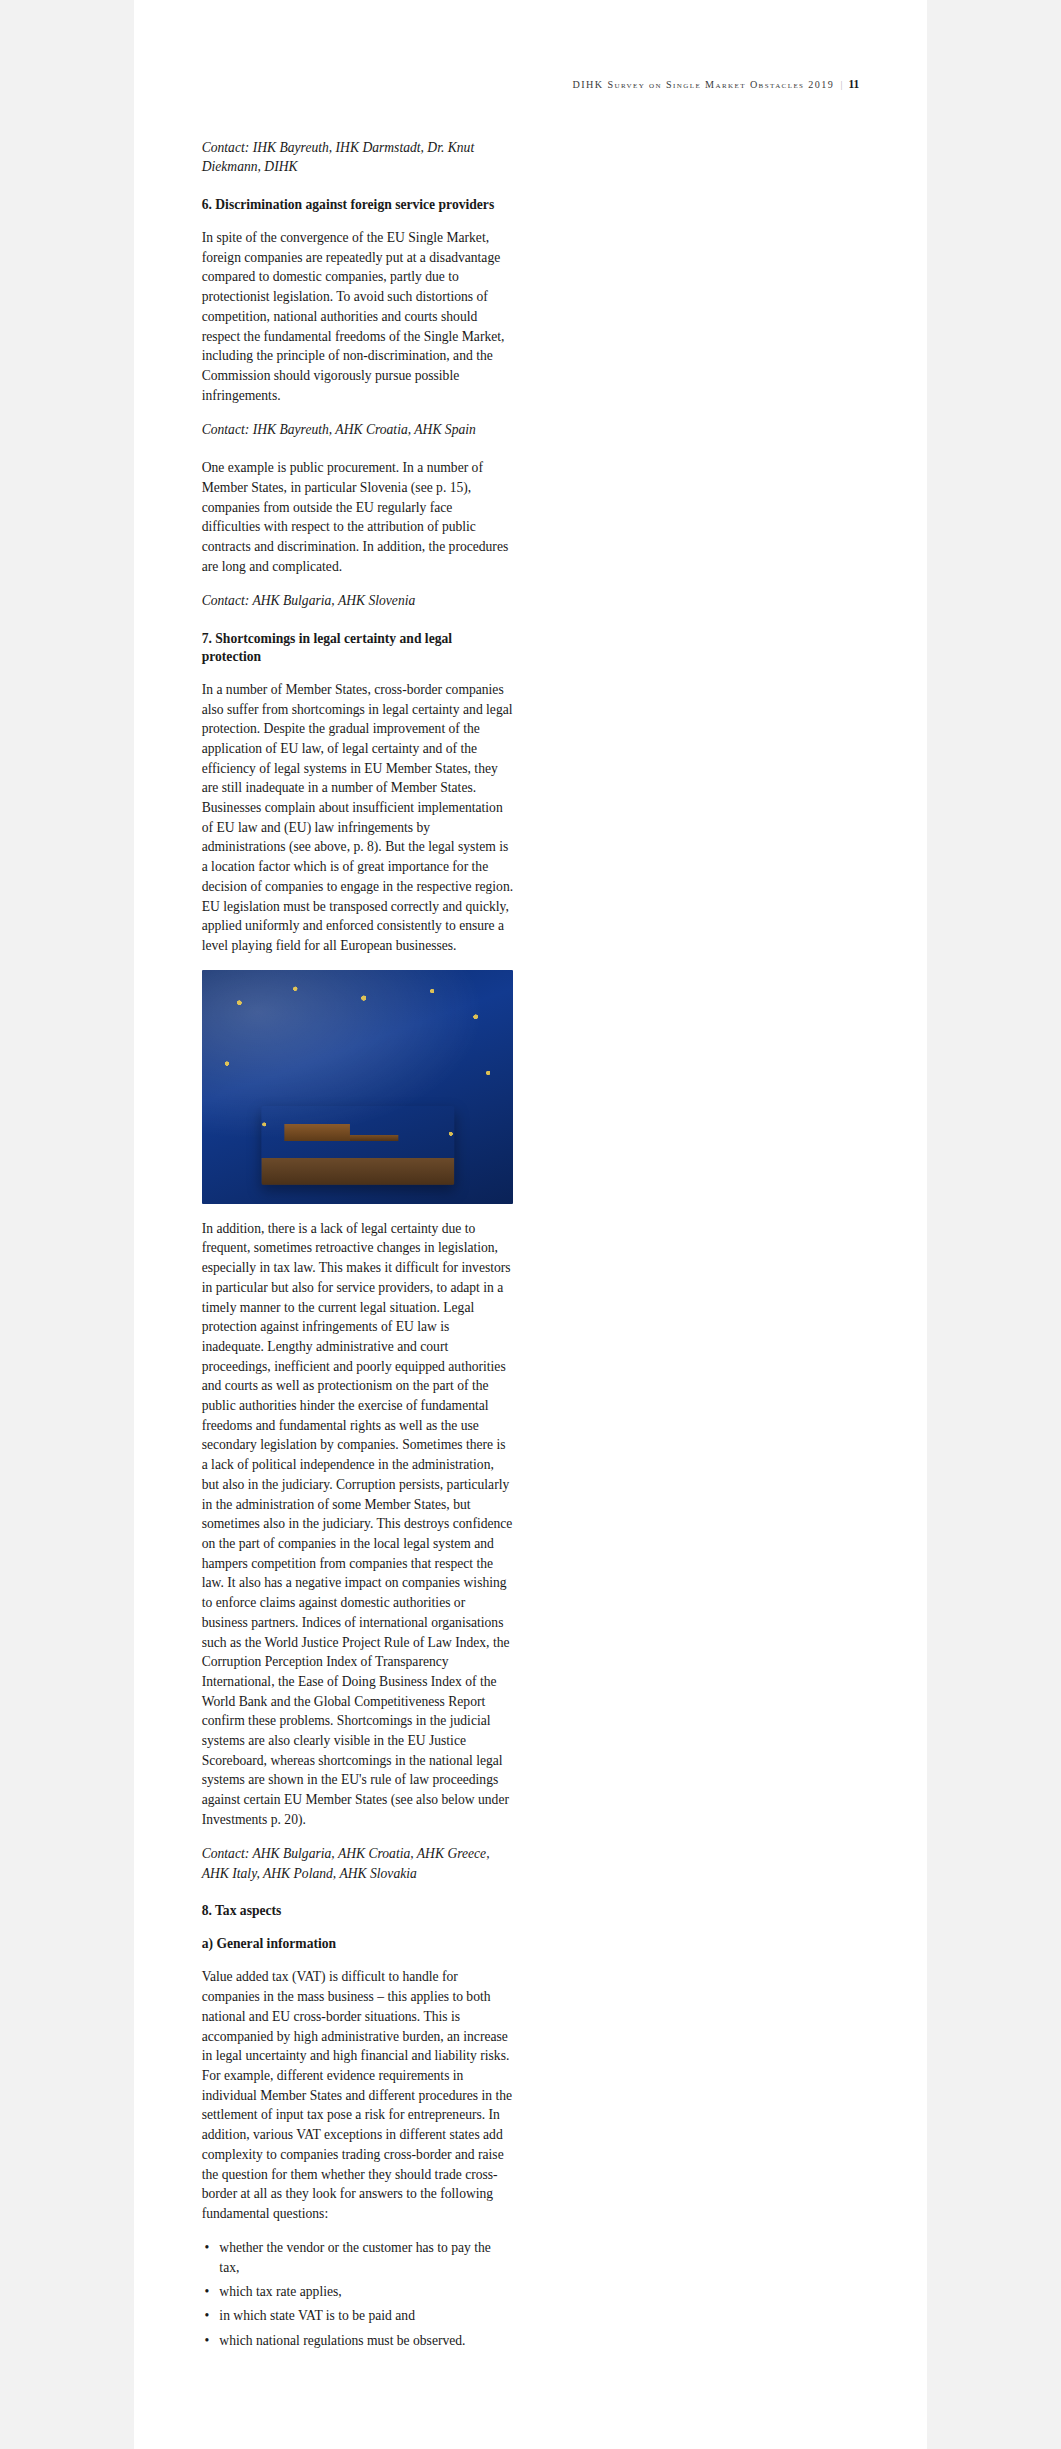DIHK Survey on Single Market Obstacles 2019 | 11
Contact: IHK Bayreuth, IHK Darmstadt, Dr. Knut Diekmann, DIHK
6. Discrimination against foreign service providers
In spite of the convergence of the EU Single Market, foreign companies are repeatedly put at a disadvantage compared to domestic companies, partly due to protectionist legislation. To avoid such distortions of competition, national authorities and courts should respect the fundamental freedoms of the Single Market, including the principle of non-discrimination, and the Commission should vigorously pursue possible infringements.
Contact: IHK Bayreuth, AHK Croatia, AHK Spain
One example is public procurement. In a number of Member States, in particular Slovenia (see p. 15), companies from outside the EU regularly face difficulties with respect to the attribution of public contracts and discrimination. In addition, the procedures are long and complicated.
Contact: AHK Bulgaria, AHK Slovenia
7. Shortcomings in legal certainty and legal protection
In a number of Member States, cross-border companies also suffer from shortcomings in legal certainty and legal protection. Despite the gradual improvement of the application of EU law, of legal certainty and of the efficiency of legal systems in EU Member States, they are still inadequate in a number of Member States. Businesses complain about insufficient implementation of EU law and (EU) law infringements by administrations (see above, p. 8). But the legal system is a location factor which is of great importance for the decision of companies to engage in the respective region. EU legislation must be transposed correctly and quickly, applied uniformly and enforced consistently to ensure a level playing field for all European businesses.
In addition, there is a lack of legal certainty due to frequent, sometimes retroactive changes in legislation, especially in tax law. This makes it difficult for investors in particular but also for service providers, to adapt in a timely manner to the current legal situation. Legal protection against infringements of EU law is inadequate. Lengthy administrative and court proceedings, inefficient and poorly equipped authorities and courts as well as protectionism on the part of the public authorities hinder the exercise of fundamental freedoms and fundamental rights as well as the use secondary legislation by companies. Sometimes there is a lack of political independence in the administration, but also in the judiciary. Corruption persists, particularly in the administration of some Member States, but sometimes also in the judiciary. This destroys confidence on the part of companies in the local legal system and hampers competition from companies that respect the law. It also has a negative impact on companies wishing to enforce claims against domestic authorities or business partners. Indices of international organisations such as the World Justice Project Rule of Law Index, the Corruption Perception Index of Transparency International, the Ease of Doing Business Index of the World Bank and the Global Competitiveness Report confirm these problems. Shortcomings in the judicial systems are also clearly visible in the EU Justice Scoreboard, whereas shortcomings in the national legal systems are shown in the EU's rule of law proceedings against certain EU Member States (see also below under Investments p. 20).
Contact: AHK Bulgaria, AHK Croatia, AHK Greece, AHK Italy, AHK Poland, AHK Slovakia
8. Tax aspects
a) General information
Value added tax (VAT) is difficult to handle for companies in the mass business – this applies to both national and EU cross-border situations. This is accompanied by high administrative burden, an increase in legal uncertainty and high financial and liability risks. For example, different evidence requirements in individual Member States and different procedures in the settlement of input tax pose a risk for entrepreneurs. In addition, various VAT exceptions in different states add complexity to companies trading cross-border and raise the question for them whether they should trade cross-border at all as they look for answers to the following fundamental questions:
whether the vendor or the customer has to pay the tax,
which tax rate applies,
in which state VAT is to be paid and
which national regulations must be observed.